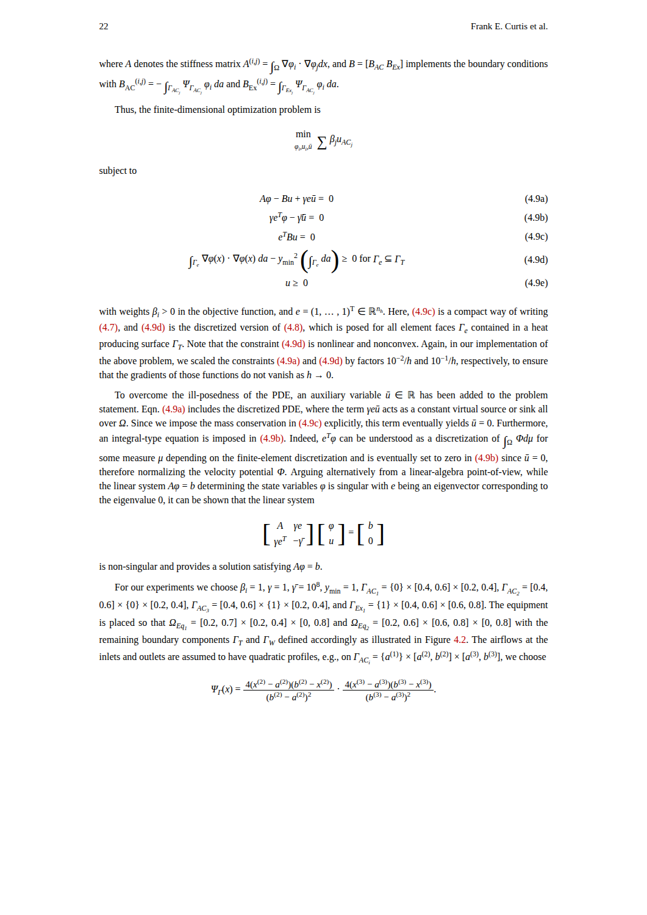22 Frank E. Curtis et al.
where A denotes the stiffness matrix A(i,j) = ∫Ω ∇φi · ∇φjdx, and B = [BAC BEx] implements the boundary conditions with BAC(i,j) = − ∫ΓACj ΨΓACj φi da and BEx(i,j) = ∫ΓExj ΨΓACj φi da.
Thus, the finite-dimensional optimization problem is
min φi,ui,ū ∑ βjuACj
subject to
| Aφ − Bu + γeū = 0 | (4.9a) |
| γe T φ − γ̄ū = 0 | (4.9b) |
| e T Bu = 0 | (4.9c) |
| ∫ Γ e ∇ φ ( x ) · ∇ φ ( x ) da − y min 2 ( ∫ Γ e da ) ≥ 0 for Γ e ⊆ Γ T | (4.9d) |
| u ≥ 0 | (4.9e) |
with weights βi > 0 in the objective function, and e = (1, … , 1)T ∈ ℝnh. Here, (4.9c) is a compact way of writing (4.7), and (4.9d) is the discretized version of (4.8), which is posed for all element faces Γe contained in a heat producing surface ΓT. Note that the constraint (4.9d) is nonlinear and nonconvex. Again, in our implementation of the above problem, we scaled the constraints (4.9a) and (4.9d) by factors 10−2/h and 10−1/h, respectively, to ensure that the gradients of those functions do not vanish as h → 0.
To overcome the ill-posedness of the PDE, an auxiliary variable ū ∈ ℝ has been added to the problem statement. Eqn. (4.9a) includes the discretized PDE, where the term γeū acts as a constant virtual source or sink all over Ω. Since we impose the mass conservation in (4.9c) explicitly, this term eventually yields ū = 0. Furthermore, an integral-type equation is imposed in (4.9b). Indeed, eTφ can be understood as a discretization of ∫Ω Φdμ for some measure μ depending on the finite-element discretization and is eventually set to zero in (4.9b) since ū = 0, therefore normalizing the velocity potential Φ. Arguing alternatively from a linear-algebra point-of-view, while the linear system Aφ = b determining the state variables φ is singular with e being an eigenvector corresponding to the eigenvalue 0, it can be shown that the linear system
[
| A | γe |
| γe T | − γ̄ |
] [
| φ |
| u |
] = [
| b |
| 0 |
]
is non-singular and provides a solution satisfying Aφ = b.
For our experiments we choose βi = 1, γ = 1, γ̄ = 108, ymin = 1, ΓAC1 = {0} × [0.4, 0.6] × [0.2, 0.4], ΓAC2 = [0.4, 0.6] × {0} × [0.2, 0.4], ΓAC3 = [0.4, 0.6] × {1} × [0.2, 0.4], and ΓEx1 = {1} × [0.4, 0.6] × [0.6, 0.8]. The equipment is placed so that ΩEq1 = [0.2, 0.7] × [0.2, 0.4] × [0, 0.8] and ΩEq2 = [0.2, 0.6] × [0.6, 0.8] × [0, 0.8] with the remaining boundary components ΓT and ΓW defined accordingly as illustrated in Figure 4.2. The airflows at the inlets and outlets are assumed to have quadratic profiles, e.g., on ΓACi = {a(1)} × [a(2), b(2)] × [a(3), b(3)], we choose
ΨΓ(x) = 4(x(2) − a(2))(b(2) − x(2)) (b(2) − a(2))2 · 4(x(3) − a(3))(b(3) − x(3)) (b(3) − a(3))2 .